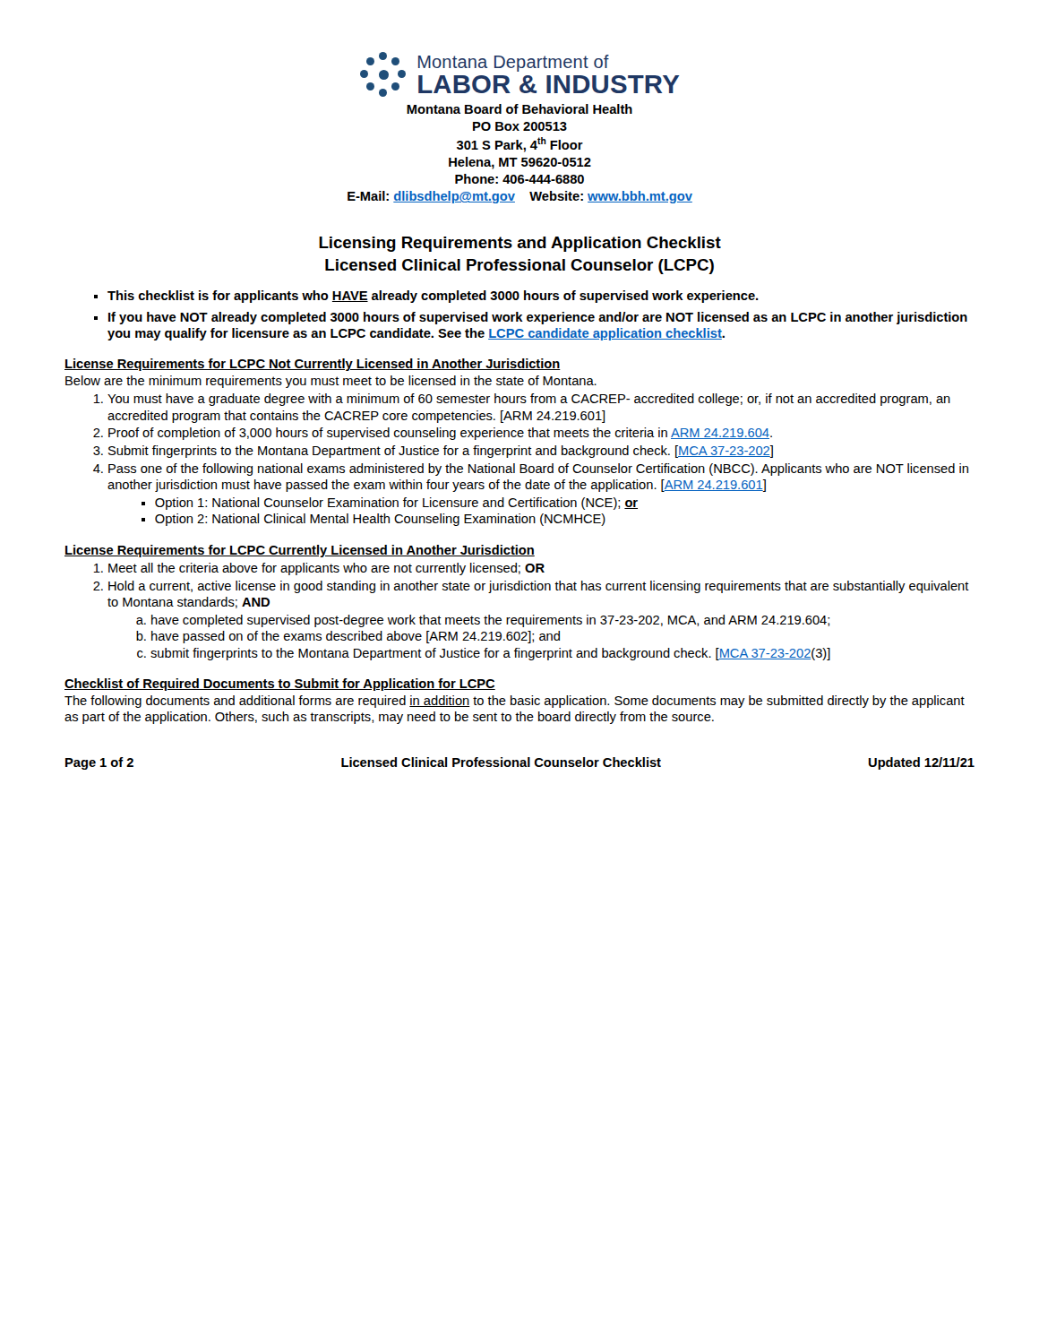Montana Department of
LABOR & INDUSTRY
Montana Board of Behavioral Health
PO Box 200513
301 S Park, 4th Floor
Helena, MT 59620-0512
Phone: 406-444-6880
E-Mail: dlibsdhelp@mt.gov Website: www.bbh.mt.gov
Licensing Requirements and Application Checklist Licensed Clinical Professional Counselor (LCPC)
This checklist is for applicants who HAVE already completed 3000 hours of supervised work experience.
If you have NOT already completed 3000 hours of supervised work experience and/or are NOT licensed as an LCPC in another jurisdiction you may qualify for licensure as an LCPC candidate. See the LCPC candidate application checklist.
License Requirements for LCPC Not Currently Licensed in Another Jurisdiction
Below are the minimum requirements you must meet to be licensed in the state of Montana.
You must have a graduate degree with a minimum of 60 semester hours from a CACREP- accredited college; or, if not an accredited program, an accredited program that contains the CACREP core competencies. [ARM 24.219.601]
Proof of completion of 3,000 hours of supervised counseling experience that meets the criteria in ARM 24.219.604.
Submit fingerprints to the Montana Department of Justice for a fingerprint and background check. [MCA 37-23-202]
Pass one of the following national exams administered by the National Board of Counselor Certification (NBCC). Applicants who are NOT licensed in another jurisdiction must have passed the exam within four years of the date of the application. [ARM 24.219.601]
Option 1: National Counselor Examination for Licensure and Certification (NCE); or
Option 2: National Clinical Mental Health Counseling Examination (NCMHCE)
License Requirements for LCPC Currently Licensed in Another Jurisdiction
Meet all the criteria above for applicants who are not currently licensed; OR
Hold a current, active license in good standing in another state or jurisdiction that has current licensing requirements that are substantially equivalent to Montana standards; AND
have completed supervised post-degree work that meets the requirements in 37-23-202, MCA, and ARM 24.219.604;
have passed on of the exams described above [ARM 24.219.602]; and
submit fingerprints to the Montana Department of Justice for a fingerprint and background check. [MCA 37-23-202(3)]
Checklist of Required Documents to Submit for Application for LCPC
The following documents and additional forms are required in addition to the basic application. Some documents may be submitted directly by the applicant as part of the application. Others, such as transcripts, may need to be sent to the board directly from the source.
Page 1 of 2
Licensed Clinical Professional Counselor Checklist
Updated 12/11/21